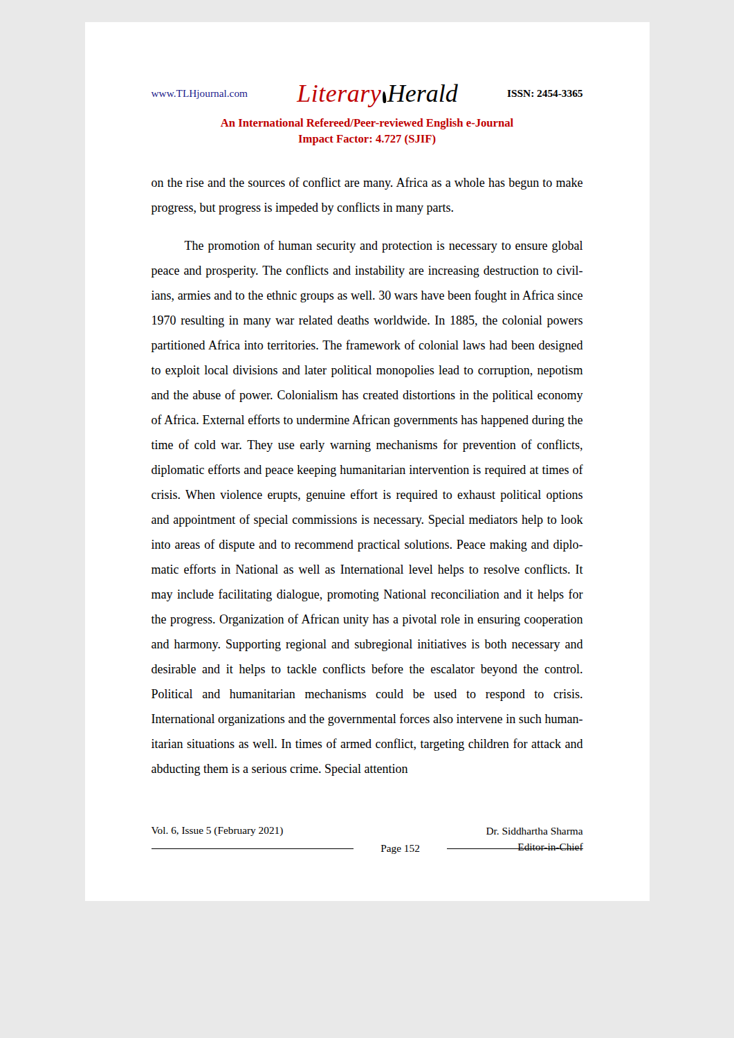www.TLHjournal.com
Literary Herald
ISSN: 2454-3365
An International Refereed/Peer-reviewed English e-Journal
Impact Factor: 4.727 (SJIF)
on the rise and the sources of conflict are many. Africa as a whole has begun to make progress, but progress is impeded by conflicts in many parts.
The promotion of human security and protection is necessary to ensure global peace and prosperity. The conflicts and instability are increasing destruction to civilians, armies and to the ethnic groups as well. 30 wars have been fought in Africa since 1970 resulting in many war related deaths worldwide. In 1885, the colonial powers partitioned Africa into territories. The framework of colonial laws had been designed to exploit local divisions and later political monopolies lead to corruption, nepotism and the abuse of power. Colonialism has created distortions in the political economy of Africa. External efforts to undermine African governments has happened during the time of cold war. They use early warning mechanisms for prevention of conflicts, diplomatic efforts and peace keeping humanitarian intervention is required at times of crisis. When violence erupts, genuine effort is required to exhaust political options and appointment of special commissions is necessary. Special mediators help to look into areas of dispute and to recommend practical solutions. Peace making and diplomatic efforts in National as well as International level helps to resolve conflicts. It may include facilitating dialogue, promoting National reconciliation and it helps for the progress. Organization of African unity has a pivotal role in ensuring cooperation and harmony. Supporting regional and subregional initiatives is both necessary and desirable and it helps to tackle conflicts before the escalator beyond the control. Political and humanitarian mechanisms could be used to respond to crisis. International organizations and the governmental forces also intervene in such humanitarian situations as well. In times of armed conflict, targeting children for attack and abducting them is a serious crime. Special attention
Vol. 6, Issue 5 (February 2021)
Dr. Siddhartha Sharma
Page 152
Editor-in-Chief